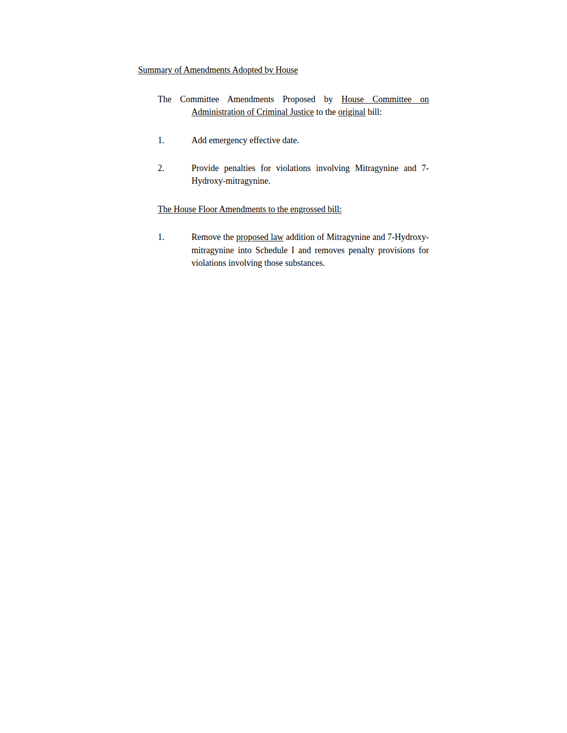Summary of Amendments Adopted by House
The Committee Amendments Proposed by House Committee on Administration of Criminal Justice to the original bill:
1. Add emergency effective date.
2. Provide penalties for violations involving Mitragynine and 7-Hydroxy-mitragynine.
The House Floor Amendments to the engrossed bill:
1. Remove the proposed law addition of Mitragynine and 7-Hydroxy-mitragynine into Schedule I and removes penalty provisions for violations involving those substances.